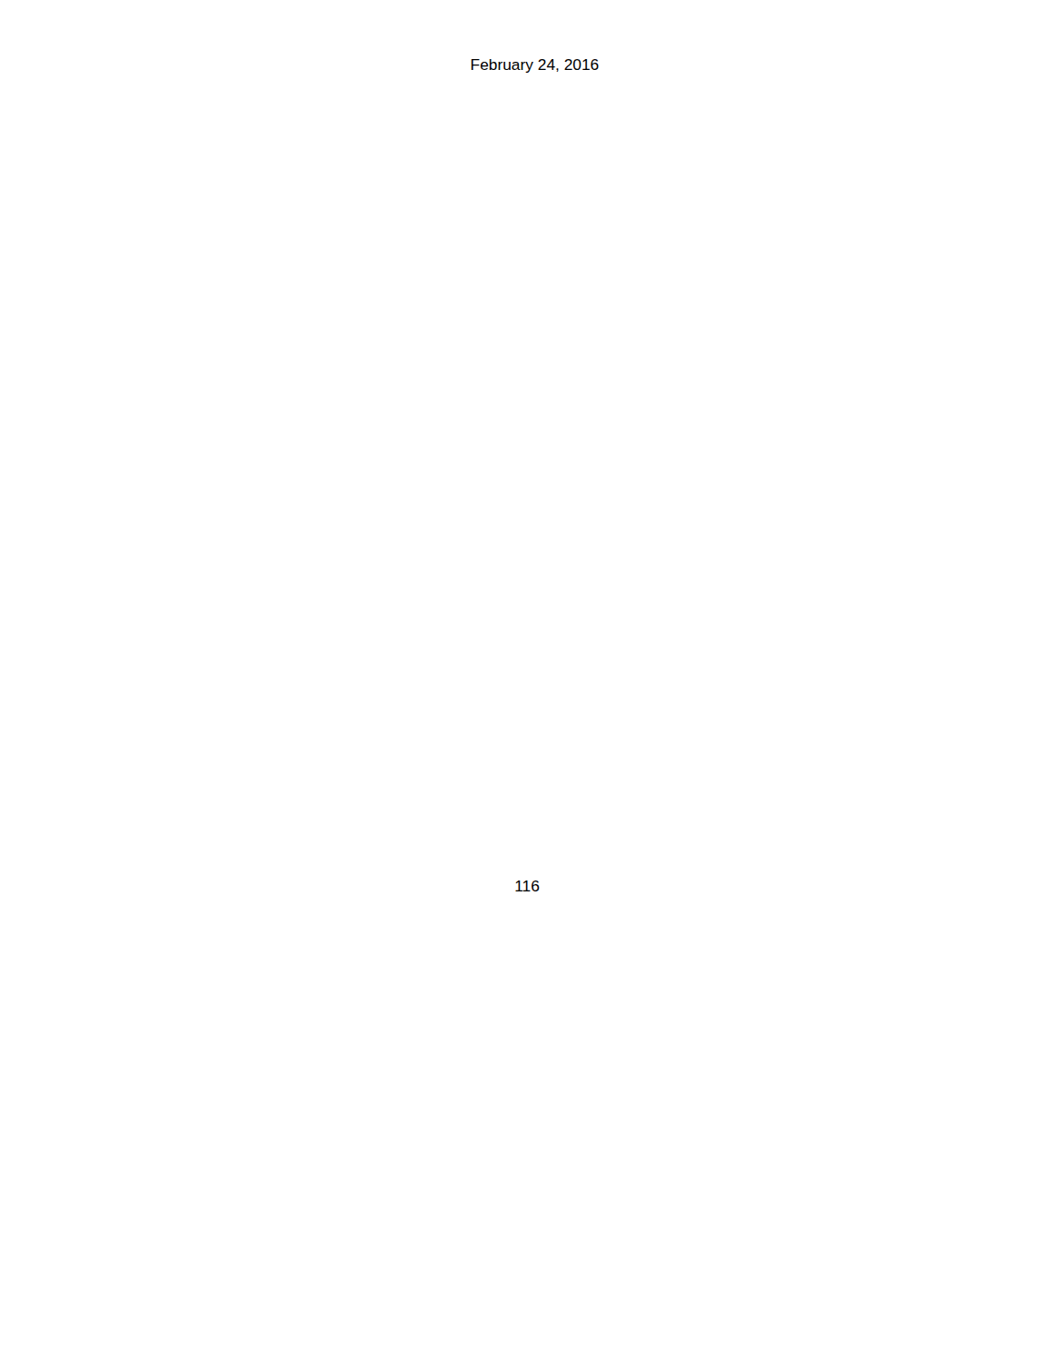February 24, 2016
116